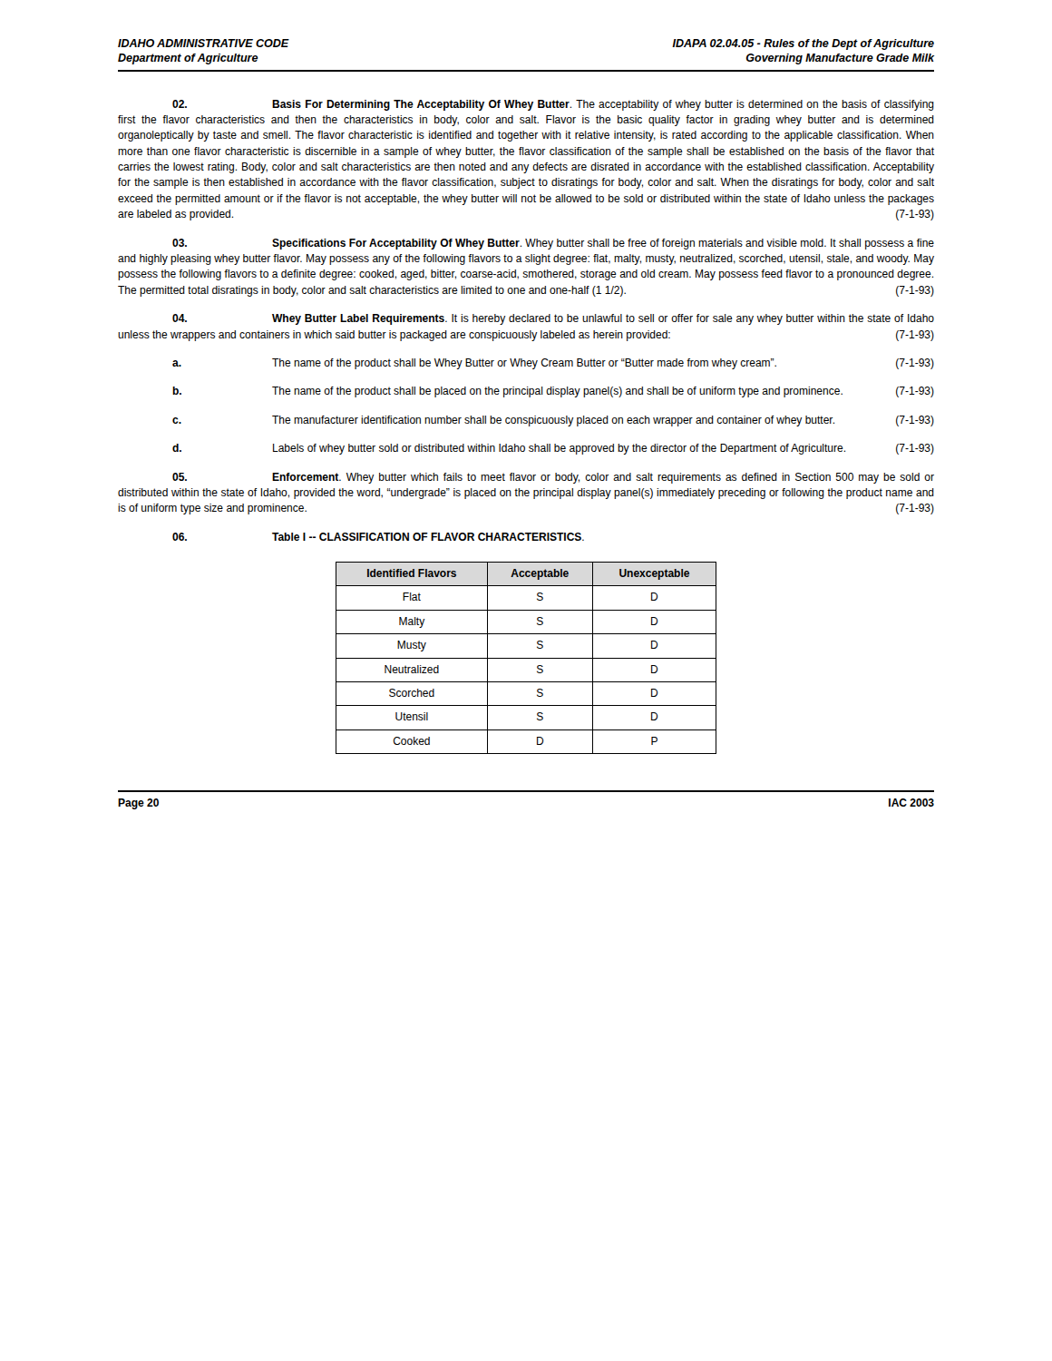IDAHO ADMINISTRATIVE CODE
Department of Agriculture
IDAPA 02.04.05 - Rules of the Dept of Agriculture
Governing Manufacture Grade Milk
02. Basis For Determining The Acceptability Of Whey Butter. The acceptability of whey butter is determined on the basis of classifying first the flavor characteristics and then the characteristics in body, color and salt. Flavor is the basic quality factor in grading whey butter and is determined organoleptically by taste and smell. The flavor characteristic is identified and together with it relative intensity, is rated according to the applicable classification. When more than one flavor characteristic is discernible in a sample of whey butter, the flavor classification of the sample shall be established on the basis of the flavor that carries the lowest rating. Body, color and salt characteristics are then noted and any defects are disrated in accordance with the established classification. Acceptability for the sample is then established in accordance with the flavor classification, subject to disratings for body, color and salt. When the disratings for body, color and salt exceed the permitted amount or if the flavor is not acceptable, the whey butter will not be allowed to be sold or distributed within the state of Idaho unless the packages are labeled as provided.(7-1-93)
03. Specifications For Acceptability Of Whey Butter. Whey butter shall be free of foreign materials and visible mold. It shall possess a fine and highly pleasing whey butter flavor. May possess any of the following flavors to a slight degree: flat, malty, musty, neutralized, scorched, utensil, stale, and woody. May possess the following flavors to a definite degree: cooked, aged, bitter, coarse-acid, smothered, storage and old cream. May possess feed flavor to a pronounced degree. The permitted total disratings in body, color and salt characteristics are limited to one and one-half (1 1/2).(7-1-93)
04. Whey Butter Label Requirements. It is hereby declared to be unlawful to sell or offer for sale any whey butter within the state of Idaho unless the wrappers and containers in which said butter is packaged are conspicuously labeled as herein provided:(7-1-93)
a. The name of the product shall be Whey Butter or Whey Cream Butter or “Butter made from whey cream”.(7-1-93)
b. The name of the product shall be placed on the principal display panel(s) and shall be of uniform type and prominence.(7-1-93)
c. The manufacturer identification number shall be conspicuously placed on each wrapper and container of whey butter.(7-1-93)
d. Labels of whey butter sold or distributed within Idaho shall be approved by the director of the Department of Agriculture.(7-1-93)
05. Enforcement. Whey butter which fails to meet flavor or body, color and salt requirements as defined in Section 500 may be sold or distributed within the state of Idaho, provided the word, “undergrade” is placed on the principal display panel(s) immediately preceding or following the product name and is of uniform type size and prominence.(7-1-93)
06. Table I -- CLASSIFICATION OF FLAVOR CHARACTERISTICS.
| Identified Flavors | Acceptable | Unexceptable |
| --- | --- | --- |
| Flat | S | D |
| Malty | S | D |
| Musty | S | D |
| Neutralized | S | D |
| Scorched | S | D |
| Utensil | S | D |
| Cooked | D | P |
Page 20
IAC 2003